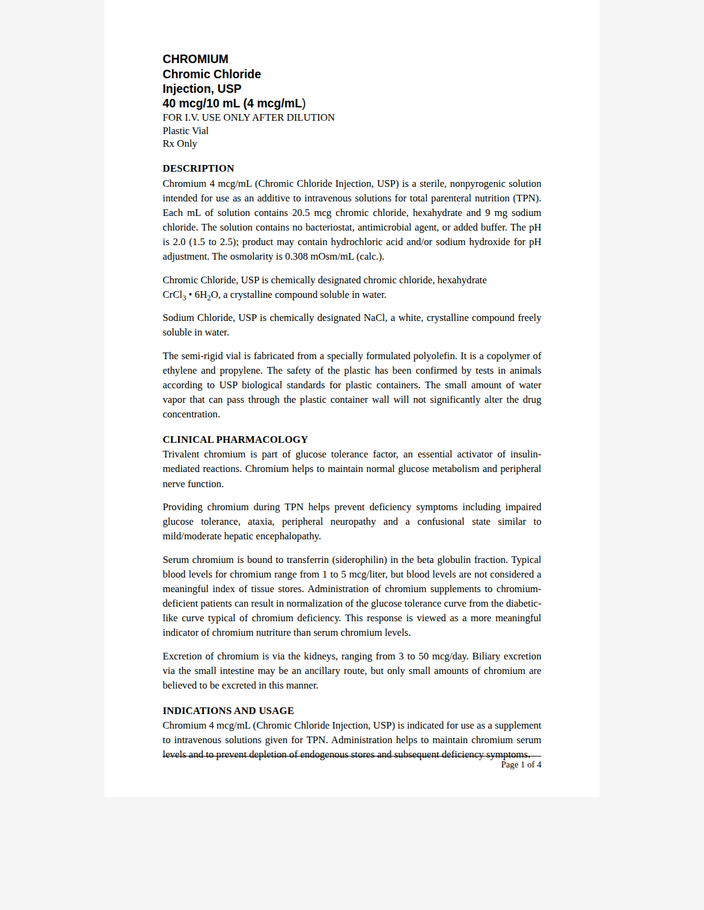CHROMIUM
Chromic Chloride
Injection, USP
40 mcg/10 mL (4 mcg/mL)
FOR I.V. USE ONLY AFTER DILUTION
Plastic Vial
Rx Only
DESCRIPTION
Chromium 4 mcg/mL (Chromic Chloride Injection, USP) is a sterile, nonpyrogenic solution intended for use as an additive to intravenous solutions for total parenteral nutrition (TPN). Each mL of solution contains 20.5 mcg chromic chloride, hexahydrate and 9 mg sodium chloride. The solution contains no bacteriostat, antimicrobial agent, or added buffer. The pH is 2.0 (1.5 to 2.5); product may contain hydrochloric acid and/or sodium hydroxide for pH adjustment. The osmolarity is 0.308 mOsm/mL (calc.).
Chromic Chloride, USP is chemically designated chromic chloride, hexahydrate
CrCl3 • 6H2O, a crystalline compound soluble in water.
Sodium Chloride, USP is chemically designated NaCl, a white, crystalline compound freely soluble in water.
The semi-rigid vial is fabricated from a specially formulated polyolefin. It is a copolymer of ethylene and propylene. The safety of the plastic has been confirmed by tests in animals according to USP biological standards for plastic containers. The small amount of water vapor that can pass through the plastic container wall will not significantly alter the drug concentration.
CLINICAL PHARMACOLOGY
Trivalent chromium is part of glucose tolerance factor, an essential activator of insulin-mediated reactions. Chromium helps to maintain normal glucose metabolism and peripheral nerve function.
Providing chromium during TPN helps prevent deficiency symptoms including impaired glucose tolerance, ataxia, peripheral neuropathy and a confusional state similar to mild/moderate hepatic encephalopathy.
Serum chromium is bound to transferrin (siderophilin) in the beta globulin fraction. Typical blood levels for chromium range from 1 to 5 mcg/liter, but blood levels are not considered a meaningful index of tissue stores. Administration of chromium supplements to chromium-deficient patients can result in normalization of the glucose tolerance curve from the diabetic-like curve typical of chromium deficiency. This response is viewed as a more meaningful indicator of chromium nutriture than serum chromium levels.
Excretion of chromium is via the kidneys, ranging from 3 to 50 mcg/day. Biliary excretion via the small intestine may be an ancillary route, but only small amounts of chromium are believed to be excreted in this manner.
INDICATIONS AND USAGE
Chromium 4 mcg/mL (Chromic Chloride Injection, USP) is indicated for use as a supplement to intravenous solutions given for TPN. Administration helps to maintain chromium serum levels and to prevent depletion of endogenous stores and subsequent deficiency symptoms.
Page 1 of 4